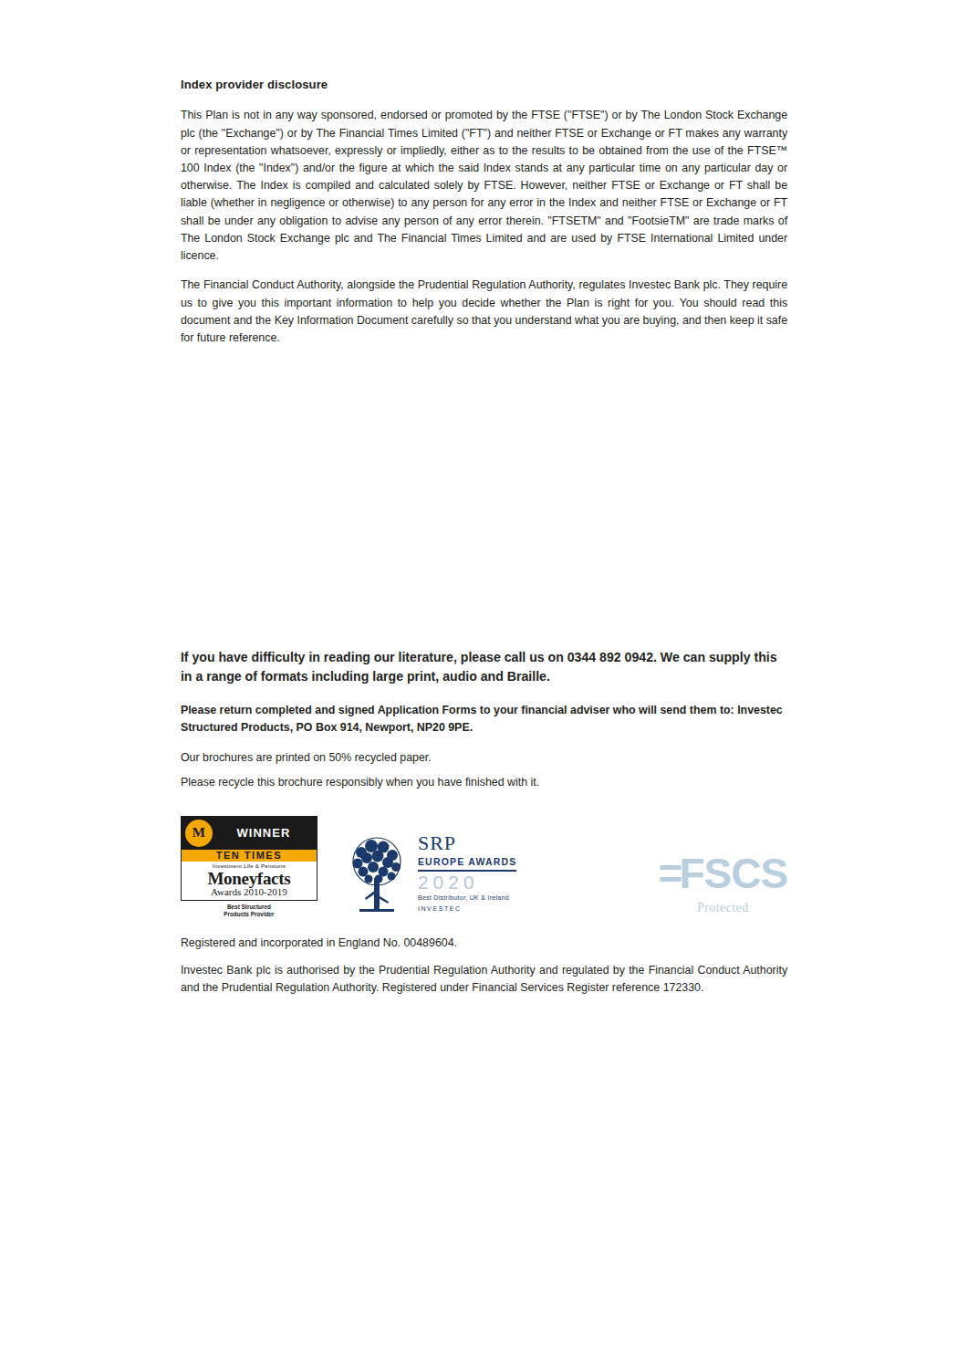Index provider disclosure
This Plan is not in any way sponsored, endorsed or promoted by the FTSE ("FTSE") or by The London Stock Exchange plc (the "Exchange") or by The Financial Times Limited ("FT") and neither FTSE or Exchange or FT makes any warranty or representation whatsoever, expressly or impliedly, either as to the results to be obtained from the use of the FTSE™ 100 Index (the "Index") and/or the figure at which the said Index stands at any particular time on any particular day or otherwise. The Index is compiled and calculated solely by FTSE. However, neither FTSE or Exchange or FT shall be liable (whether in negligence or otherwise) to any person for any error in the Index and neither FTSE or Exchange or FT shall be under any obligation to advise any person of any error therein. "FTSETM" and "FootsieTM" are trade marks of The London Stock Exchange plc and The Financial Times Limited and are used by FTSE International Limited under licence.
The Financial Conduct Authority, alongside the Prudential Regulation Authority, regulates Investec Bank plc. They require us to give you this important information to help you decide whether the Plan is right for you. You should read this document and the Key Information Document carefully so that you understand what you are buying, and then keep it safe for future reference.
If you have difficulty in reading our literature, please call us on 0344 892 0942. We can supply this in a range of formats including large print, audio and Braille.
Please return completed and signed Application Forms to your financial adviser who will send them to: Investec Structured Products, PO Box 914, Newport, NP20 9PE.
Our brochures are printed on 50% recycled paper.
Please recycle this brochure responsibly when you have finished with it.
M
WINNER
TEN TIMES
Investment Life & Pensions
Moneyfacts
Awards 2010-2019
Best Structured
Products Provider
SRP
EUROPE AWARDS
2020
Best Distributor, UK & Ireland
INVESTEC
=FSCS
Protected
Registered and incorporated in England No. 00489604.
Investec Bank plc is authorised by the Prudential Regulation Authority and regulated by the Financial Conduct Authority and the Prudential Regulation Authority. Registered under Financial Services Register reference 172330.